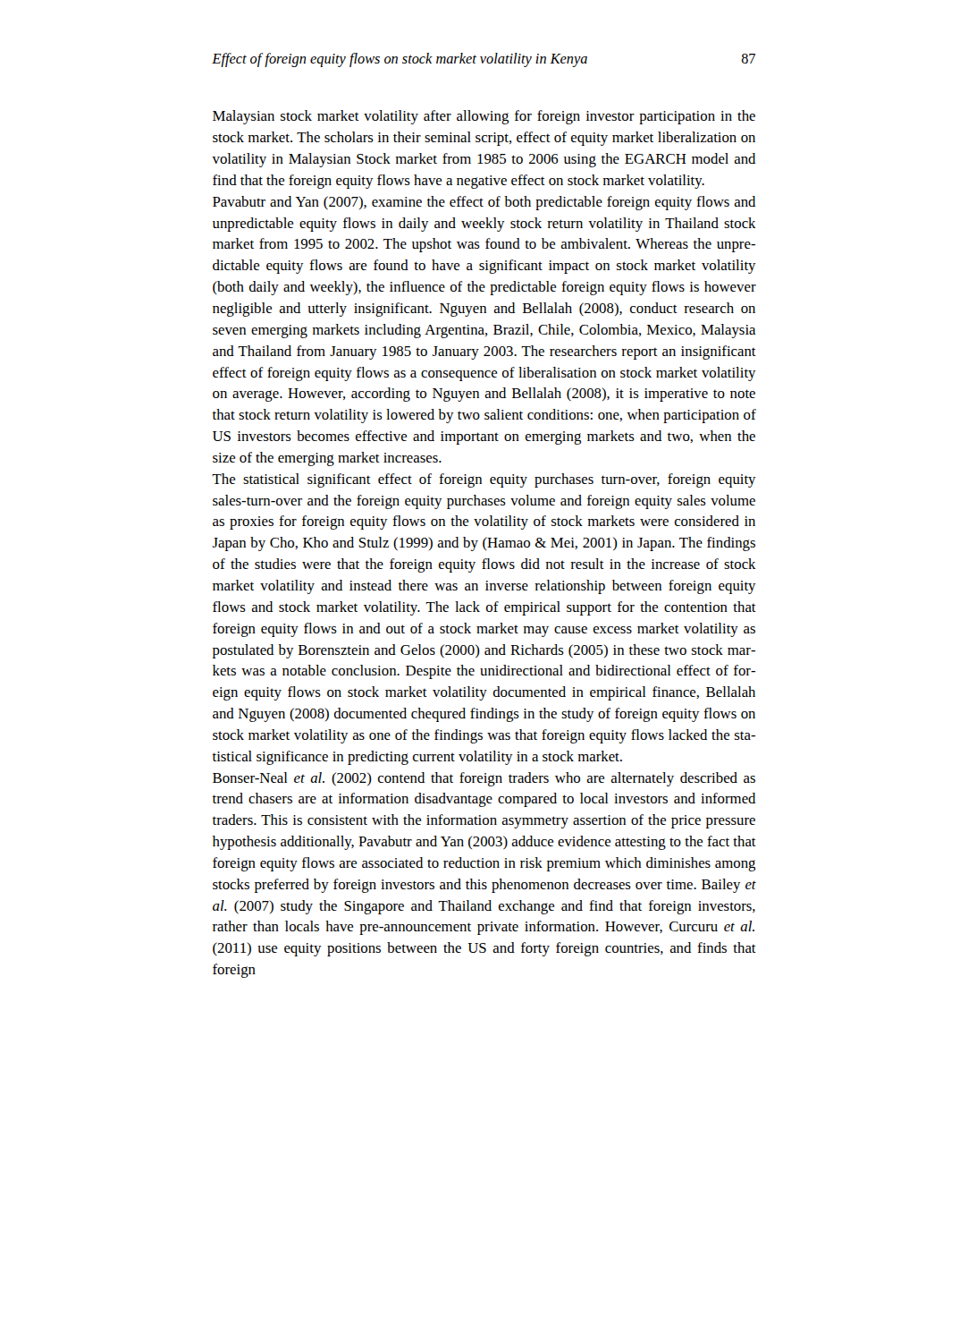Effect of foreign equity flows on stock market volatility in Kenya 87
Malaysian stock market volatility after allowing for foreign investor participation in the stock market. The scholars in their seminal script, effect of equity market liberalization on volatility in Malaysian Stock market from 1985 to 2006 using the EGARCH model and find that the foreign equity flows have a negative effect on stock market volatility.
Pavabutr and Yan (2007), examine the effect of both predictable foreign equity flows and unpredictable equity flows in daily and weekly stock return volatility in Thailand stock market from 1995 to 2002. The upshot was found to be ambivalent. Whereas the unpredictable equity flows are found to have a significant impact on stock market volatility (both daily and weekly), the influence of the predictable foreign equity flows is however negligible and utterly insignificant. Nguyen and Bellalah (2008), conduct research on seven emerging markets including Argentina, Brazil, Chile, Colombia, Mexico, Malaysia and Thailand from January 1985 to January 2003. The researchers report an insignificant effect of foreign equity flows as a consequence of liberalisation on stock market volatility on average. However, according to Nguyen and Bellalah (2008), it is imperative to note that stock return volatility is lowered by two salient conditions: one, when participation of US investors becomes effective and important on emerging markets and two, when the size of the emerging market increases.
The statistical significant effect of foreign equity purchases turn-over, foreign equity sales-turn-over and the foreign equity purchases volume and foreign equity sales volume as proxies for foreign equity flows on the volatility of stock markets were considered in Japan by Cho, Kho and Stulz (1999) and by (Hamao & Mei, 2001) in Japan. The findings of the studies were that the foreign equity flows did not result in the increase of stock market volatility and instead there was an inverse relationship between foreign equity flows and stock market volatility. The lack of empirical support for the contention that foreign equity flows in and out of a stock market may cause excess market volatility as postulated by Borensztein and Gelos (2000) and Richards (2005) in these two stock markets was a notable conclusion. Despite the unidirectional and bidirectional effect of foreign equity flows on stock market volatility documented in empirical finance, Bellalah and Nguyen (2008) documented chequred findings in the study of foreign equity flows on stock market volatility as one of the findings was that foreign equity flows lacked the statistical significance in predicting current volatility in a stock market.
Bonser-Neal et al. (2002) contend that foreign traders who are alternately described as trend chasers are at information disadvantage compared to local investors and informed traders. This is consistent with the information asymmetry assertion of the price pressure hypothesis additionally, Pavabutr and Yan (2003) adduce evidence attesting to the fact that foreign equity flows are associated to reduction in risk premium which diminishes among stocks preferred by foreign investors and this phenomenon decreases over time. Bailey et al. (2007) study the Singapore and Thailand exchange and find that foreign investors, rather than locals have pre-announcement private information. However, Curcuru et al. (2011) use equity positions between the US and forty foreign countries, and finds that foreign